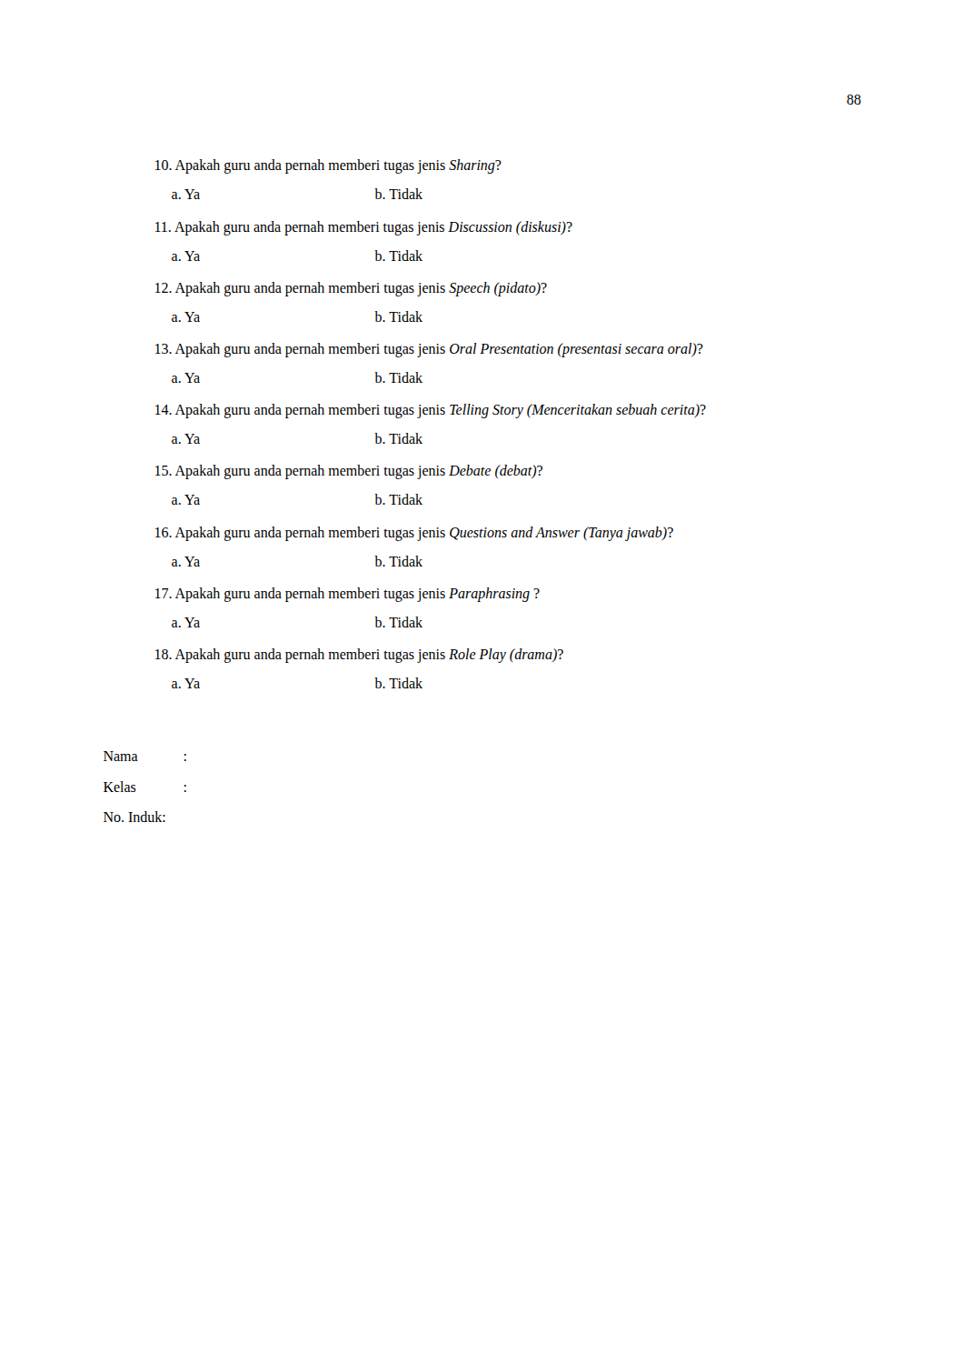88
10. Apakah guru anda pernah memberi tugas jenis Sharing? a. Yab. Tidak
11. Apakah guru anda pernah memberi tugas jenis Discussion (diskusi)? a. Yab. Tidak
12. Apakah guru anda pernah memberi tugas jenis Speech (pidato)? a. Yab. Tidak
13. Apakah guru anda pernah memberi tugas jenis Oral Presentation (presentasi secara oral)? a. Yab. Tidak
14. Apakah guru anda pernah memberi tugas jenis Telling Story (Menceritakan sebuah cerita)? a. Yab. Tidak
15. Apakah guru anda pernah memberi tugas jenis Debate (debat)? a. Yab. Tidak
16. Apakah guru anda pernah memberi tugas jenis Questions and Answer (Tanya jawab)? a. Yab. Tidak
17. Apakah guru anda pernah memberi tugas jenis Paraphrasing ? a. Yab. Tidak
18. Apakah guru anda pernah memberi tugas jenis Role Play (drama)? a. Yab. Tidak
Nama:
Kelas:
No. Induk: